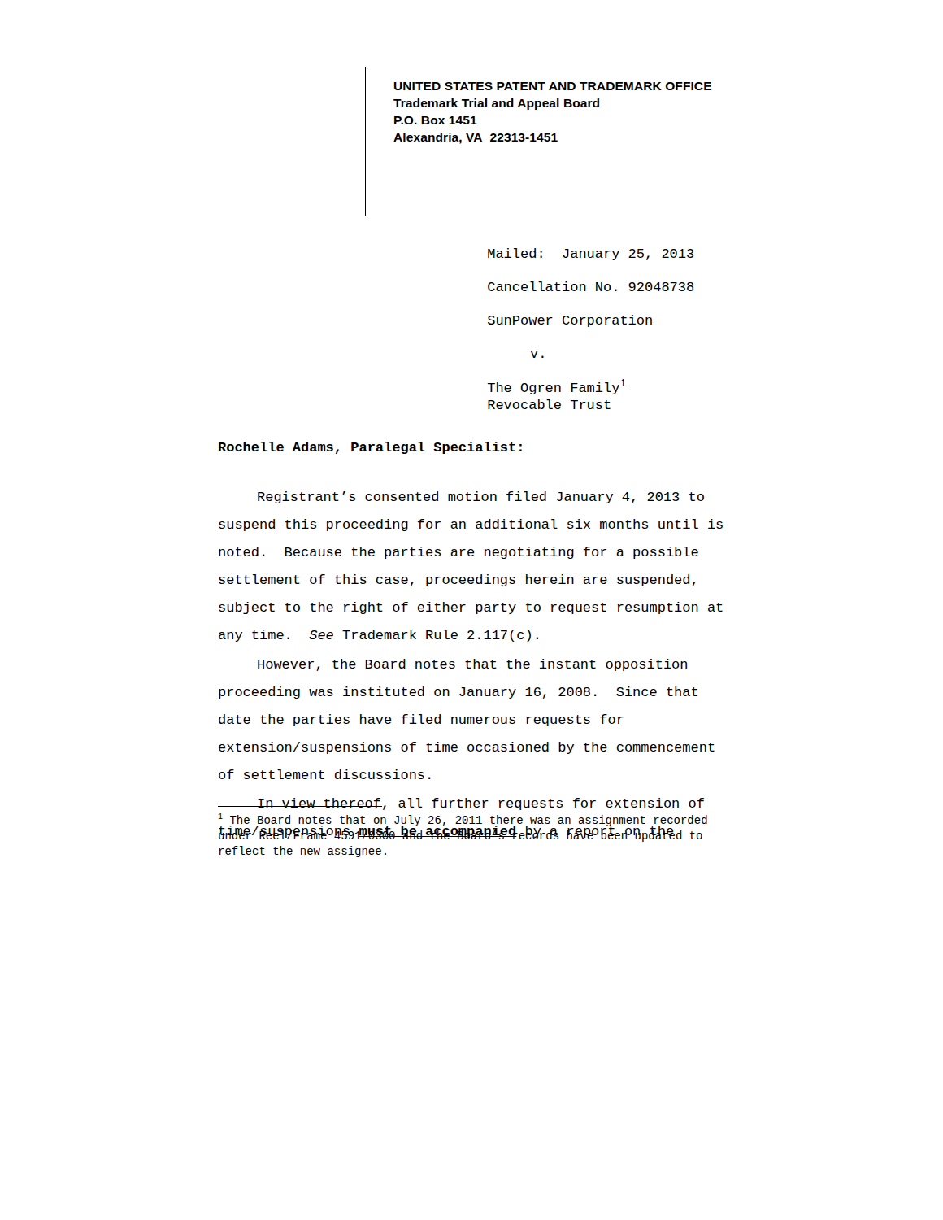UNITED STATES PATENT AND TRADEMARK OFFICE
Trademark Trial and Appeal Board
P.O. Box 1451
Alexandria, VA 22313-1451
Mailed: January 25, 2013
Cancellation No. 92048738
SunPower Corporation
v.
The Ogren Family1
Revocable Trust
Rochelle Adams, Paralegal Specialist:
Registrant’s consented motion filed January 4, 2013 to suspend this proceeding for an additional six months until is noted. Because the parties are negotiating for a possible settlement of this case, proceedings herein are suspended, subject to the right of either party to request resumption at any time. See Trademark Rule 2.117(c).
However, the Board notes that the instant opposition proceeding was instituted on January 16, 2008. Since that date the parties have filed numerous requests for extension/suspensions of time occasioned by the commencement of settlement discussions.
In view thereof, all further requests for extension of time/suspensions must be accompanied by a report on the
1 The Board notes that on July 26, 2011 there was an assignment recorded under Reel/Frame 4591/0300 and the Board’s records have been updated to reflect the new assignee.